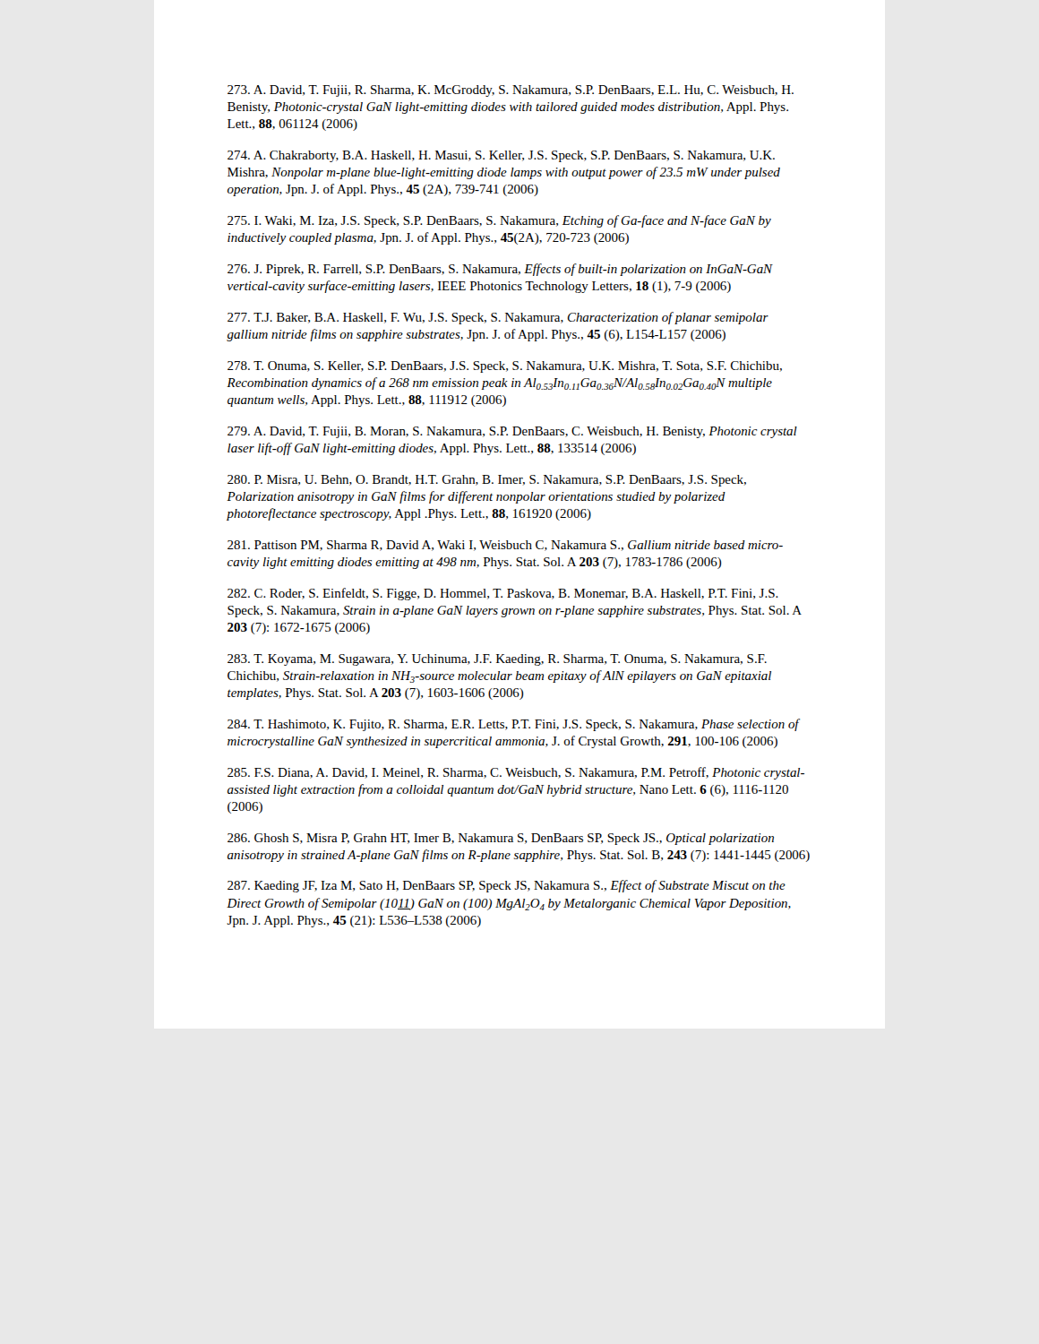273. A. David, T. Fujii, R. Sharma, K. McGroddy, S. Nakamura, S.P. DenBaars, E.L. Hu, C. Weisbuch, H. Benisty, Photonic-crystal GaN light-emitting diodes with tailored guided modes distribution, Appl. Phys. Lett., 88, 061124 (2006)
274. A. Chakraborty, B.A. Haskell, H. Masui, S. Keller, J.S. Speck, S.P. DenBaars, S. Nakamura, U.K. Mishra, Nonpolar m-plane blue-light-emitting diode lamps with output power of 23.5 mW under pulsed operation, Jpn. J. of Appl. Phys., 45 (2A), 739-741 (2006)
275. I. Waki, M. Iza, J.S. Speck, S.P. DenBaars, S. Nakamura, Etching of Ga-face and N-face GaN by inductively coupled plasma, Jpn. J. of Appl. Phys., 45(2A), 720-723 (2006)
276. J. Piprek, R. Farrell, S.P. DenBaars, S. Nakamura, Effects of built-in polarization on InGaN-GaN vertical-cavity surface-emitting lasers, IEEE Photonics Technology Letters, 18 (1), 7-9 (2006)
277. T.J. Baker, B.A. Haskell, F. Wu, J.S. Speck, S. Nakamura, Characterization of planar semipolar gallium nitride films on sapphire substrates, Jpn. J. of Appl. Phys., 45 (6), L154-L157 (2006)
278. T. Onuma, S. Keller, S.P. DenBaars, J.S. Speck, S. Nakamura, U.K. Mishra, T. Sota, S.F. Chichibu, Recombination dynamics of a 268 nm emission peak in Al0.53In0.11Ga0.36N/Al0.58In0.02Ga0.40N multiple quantum wells, Appl. Phys. Lett., 88, 111912 (2006)
279. A. David, T. Fujii, B. Moran, S. Nakamura, S.P. DenBaars, C. Weisbuch, H. Benisty, Photonic crystal laser lift-off GaN light-emitting diodes, Appl. Phys. Lett., 88, 133514 (2006)
280. P. Misra, U. Behn, O. Brandt, H.T. Grahn, B. Imer, S. Nakamura, S.P. DenBaars, J.S. Speck, Polarization anisotropy in GaN films for different nonpolar orientations studied by polarized photoreflectance spectroscopy, Appl .Phys. Lett., 88, 161920 (2006)
281. Pattison PM, Sharma R, David A, Waki I, Weisbuch C, Nakamura S., Gallium nitride based micro-cavity light emitting diodes emitting at 498 nm, Phys. Stat. Sol. A 203 (7), 1783-1786 (2006)
282. C. Roder, S. Einfeldt, S. Figge, D. Hommel, T. Paskova, B. Monemar, B.A. Haskell, P.T. Fini, J.S. Speck, S. Nakamura, Strain in a-plane GaN layers grown on r-plane sapphire substrates, Phys. Stat. Sol. A 203 (7): 1672-1675 (2006)
283. T. Koyama, M. Sugawara, Y. Uchinuma, J.F. Kaeding, R. Sharma, T. Onuma, S. Nakamura, S.F. Chichibu, Strain-relaxation in NH3-source molecular beam epitaxy of AlN epilayers on GaN epitaxial templates, Phys. Stat. Sol. A 203 (7), 1603-1606 (2006)
284. T. Hashimoto, K. Fujito, R. Sharma, E.R. Letts, P.T. Fini, J.S. Speck, S. Nakamura, Phase selection of microcrystalline GaN synthesized in supercritical ammonia, J. of Crystal Growth, 291, 100-106 (2006)
285. F.S. Diana, A. David, I. Meinel, R. Sharma, C. Weisbuch, S. Nakamura, P.M. Petroff, Photonic crystal-assisted light extraction from a colloidal quantum dot/GaN hybrid structure, Nano Lett. 6 (6), 1116-1120 (2006)
286. Ghosh S, Misra P, Grahn HT, Imer B, Nakamura S, DenBaars SP, Speck JS., Optical polarization anisotropy in strained A-plane GaN films on R-plane sapphire, Phys. Stat. Sol. B, 243 (7): 1441-1445 (2006)
287. Kaeding JF, Iza M, Sato H, DenBaars SP, Speck JS, Nakamura S., Effect of Substrate Miscut on the Direct Growth of Semipolar (1011) GaN on (100) MgAl2O4 by Metalorganic Chemical Vapor Deposition, Jpn. J. Appl. Phys., 45 (21): L536–L538 (2006)